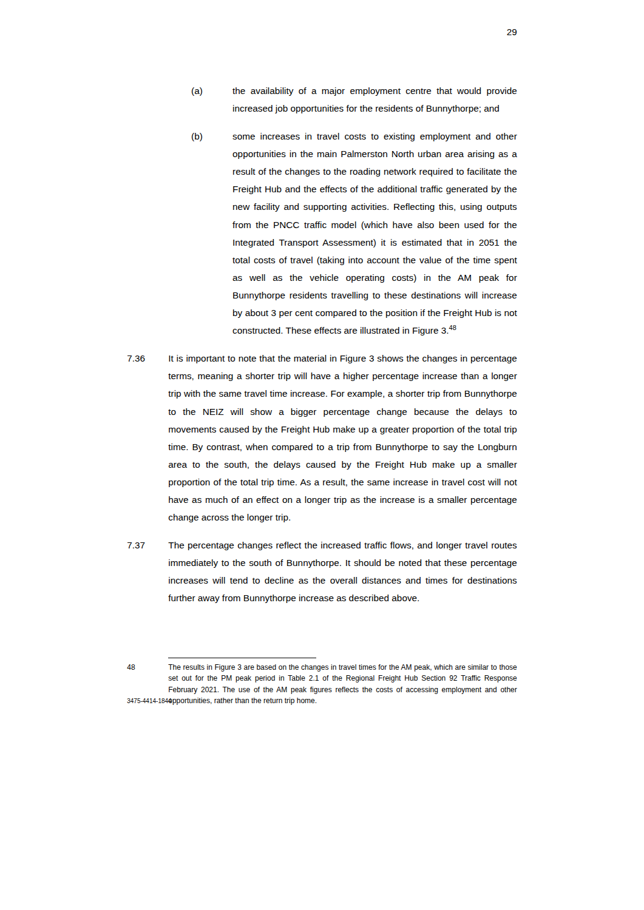29
(a)
the availability of a major employment centre that would provide increased job opportunities for the residents of Bunnythorpe; and
(b)
some increases in travel costs to existing employment and other opportunities in the main Palmerston North urban area arising as a result of the changes to the roading network required to facilitate the Freight Hub and the effects of the additional traffic generated by the new facility and supporting activities. Reflecting this, using outputs from the PNCC traffic model (which have also been used for the Integrated Transport Assessment) it is estimated that in 2051 the total costs of travel (taking into account the value of the time spent as well as the vehicle operating costs) in the AM peak for Bunnythorpe residents travelling to these destinations will increase by about 3 per cent compared to the position if the Freight Hub is not constructed. These effects are illustrated in Figure 3.48
7.36
It is important to note that the material in Figure 3 shows the changes in percentage terms, meaning a shorter trip will have a higher percentage increase than a longer trip with the same travel time increase. For example, a shorter trip from Bunnythorpe to the NEIZ will show a bigger percentage change because the delays to movements caused by the Freight Hub make up a greater proportion of the total trip time. By contrast, when compared to a trip from Bunnythorpe to say the Longburn area to the south, the delays caused by the Freight Hub make up a smaller proportion of the total trip time. As a result, the same increase in travel cost will not have as much of an effect on a longer trip as the increase is a smaller percentage change across the longer trip.
7.37
The percentage changes reflect the increased traffic flows, and longer travel routes immediately to the south of Bunnythorpe. It should be noted that these percentage increases will tend to decline as the overall distances and times for destinations further away from Bunnythorpe increase as described above.
48
The results in Figure 3 are based on the changes in travel times for the AM peak, which are similar to those set out for the PM peak period in Table 2.1 of the Regional Freight Hub Section 92 Traffic Response February 2021. The use of the AM peak figures reflects the costs of accessing employment and other opportunities, rather than the return trip home.
3475-4414-1844